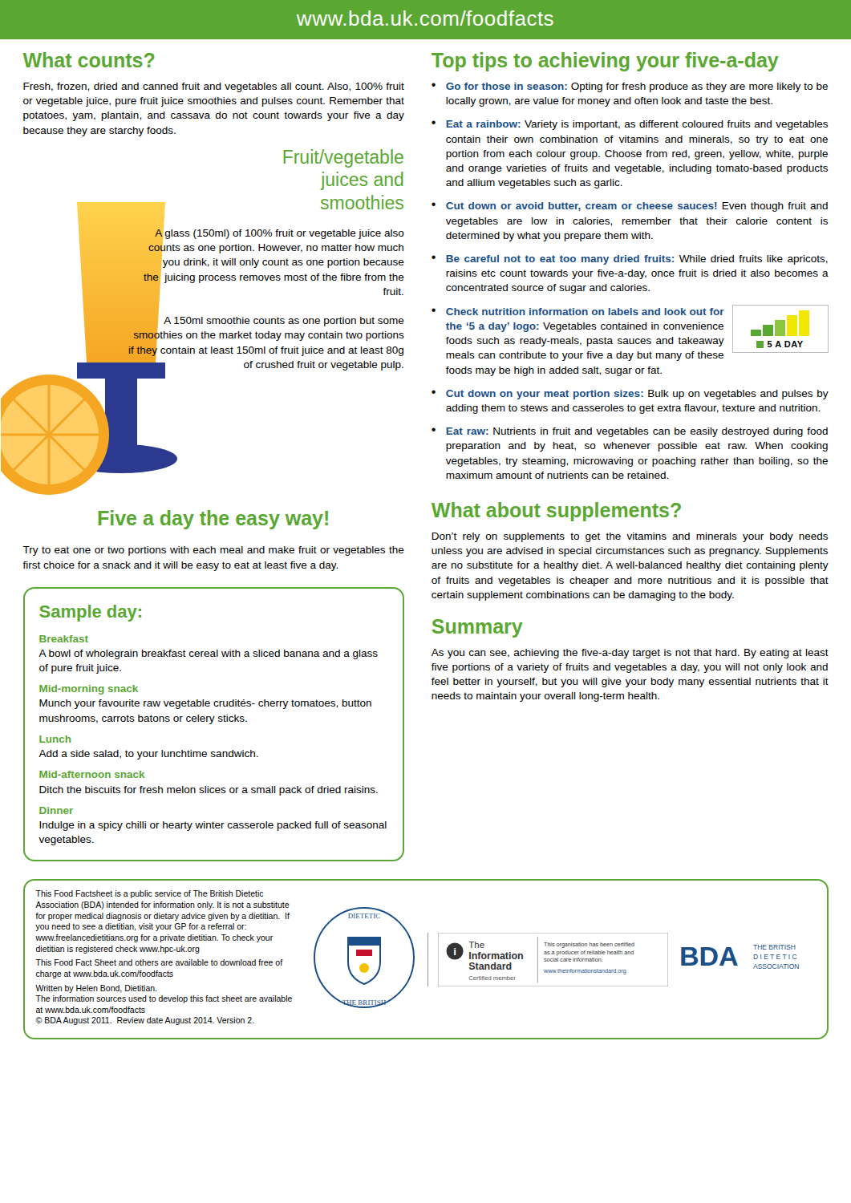www.bda.uk.com/foodfacts
What counts?
Fresh, frozen, dried and canned fruit and vegetables all count. Also, 100% fruit or vegetable juice, pure fruit juice smoothies and pulses count. Remember that potatoes, yam, plantain, and cassava do not count towards your five a day because they are starchy foods.
Fruit/vegetable
juices and
smoothies
A glass (150ml) of 100% fruit or vegetable juice also counts as one portion. However, no matter how much you drink, it will only count as one portion because the juicing process removes most of the fibre from the fruit.
A 150ml smoothie counts as one portion but some smoothies on the market today may contain two portions if they contain at least 150ml of fruit juice and at least 80g of crushed fruit or vegetable pulp.
Five a day the easy way!
Try to eat one or two portions with each meal and make fruit or vegetables the first choice for a snack and it will be easy to eat at least five a day.
Sample day:
Breakfast
A bowl of wholegrain breakfast cereal with a sliced banana and a glass of pure fruit juice.
Mid-morning snack
Munch your favourite raw vegetable crudités- cherry tomatoes, button mushrooms, carrots batons or celery sticks.
Lunch
Add a side salad, to your lunchtime sandwich.
Mid-afternoon snack
Ditch the biscuits for fresh melon slices or a small pack of dried raisins.
Dinner
Indulge in a spicy chilli or hearty winter casserole packed full of seasonal vegetables.
Top tips to achieving your five-a-day
Go for those in season: Opting for fresh produce as they are more likely to be locally grown, are value for money and often look and taste the best.
Eat a rainbow: Variety is important, as different coloured fruits and vegetables contain their own combination of vitamins and minerals, so try to eat one portion from each colour group. Choose from red, green, yellow, white, purple and orange varieties of fruits and vegetable, including tomato-based products and allium vegetables such as garlic.
Cut down or avoid butter, cream or cheese sauces! Even though fruit and vegetables are low in calories, remember that their calorie content is determined by what you prepare them with.
Be careful not to eat too many dried fruits: While dried fruits like apricots, raisins etc count towards your five-a-day, once fruit is dried it also becomes a concentrated source of sugar and calories.
5 A DAY
Check nutrition information on labels and look out for the ‘5 a day’ logo: Vegetables contained in convenience foods such as ready-meals, pasta sauces and takeaway meals can contribute to your five a day but many of these foods may be high in added salt, sugar or fat.
Cut down on your meat portion sizes: Bulk up on vegetables and pulses by adding them to stews and casseroles to get extra flavour, texture and nutrition.
Eat raw: Nutrients in fruit and vegetables can be easily destroyed during food preparation and by heat, so whenever possible eat raw. When cooking vegetables, try steaming, microwaving or poaching rather than boiling, so the maximum amount of nutrients can be retained.
What about supplements?
Don’t rely on supplements to get the vitamins and minerals your body needs unless you are advised in special circumstances such as pregnancy. Supplements are no substitute for a healthy diet. A well-balanced healthy diet containing plenty of fruits and vegetables is cheaper and more nutritious and it is possible that certain supplement combinations can be damaging to the body.
Summary
As you can see, achieving the five-a-day target is not that hard. By eating at least five portions of a variety of fruits and vegetables a day, you will not only look and feel better in yourself, but you will give your body many essential nutrients that it needs to maintain your overall long-term health.
This Food Factsheet is a public service of The British Dietetic Association (BDA) intended for information only. It is not a substitute for proper medical diagnosis or dietary advice given by a dietitian. If you need to see a dietitian, visit your GP for a referral or: www.freelancedietitians.org for a private dietitian. To check your dietitian is registered check www.hpc-uk.org
This Food Fact Sheet and others are available to download free of charge at www.bda.uk.com/foodfacts
Written by Helen Bond, Dietitian.
The information sources used to develop this fact sheet are available at www.bda.uk.com/foodfacts
© BDA August 2011. Review date August 2014. Version 2.